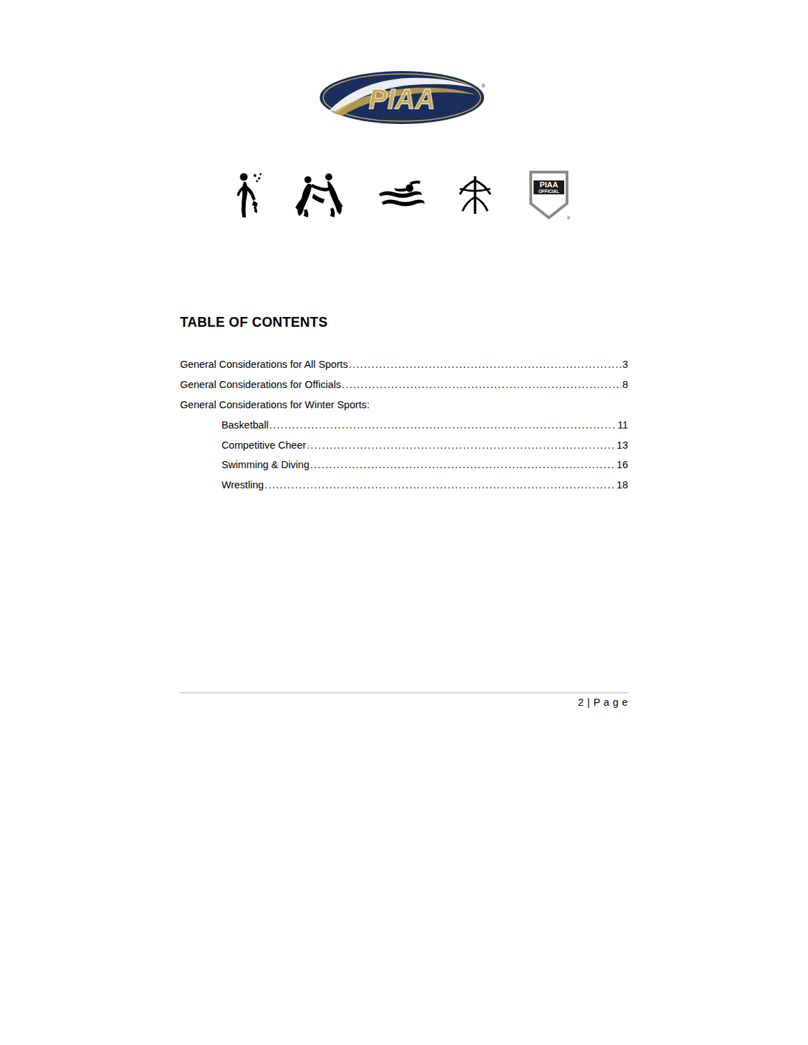PIAA ®
PIAA OFFICIAL ®
TABLE OF CONTENTS
General Considerations for All Sports .................................................................................................................................. 3
General Considerations for Officials ..................................................................................................................................... 8
General Considerations for Winter Sports:
Basketball ................................................................................................................................................. 11
Competitive Cheer ................................................................................................................................. 13
Swimming & Diving ............................................................................................................................... 16
Wrestling ................................................................................................................................................... 18
2 | P a g e